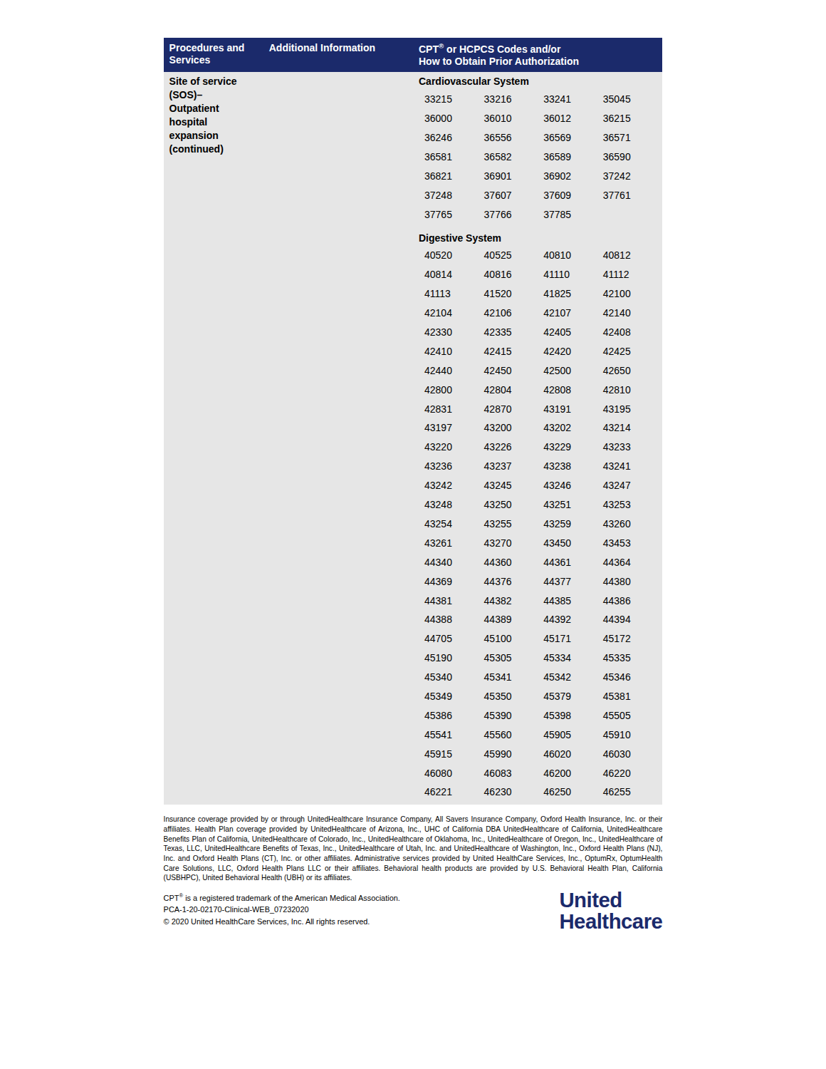| Procedures and Services | Additional Information | CPT ® or HCPCS Codes and/or How to Obtain Prior Authorization |
| --- | --- | --- |
| Site of service (SOS)– Outpatient hospital expansion (continued) | | Cardiovascular System / 33215 / 33216 / 33241 / 35045 / / 36000 / 36010 / 36012 / 36215 / / 36246 / 36556 / 36569 / 36571 / / 36581 / 36582 / 36589 / 36590 / / 36821 / 36901 / 36902 / 37242 / / 37248 / 37607 / 37609 / 37761 / / 37765 / 37766 / 37785 / / Digestive System / 40520 / 40525 / 40810 / 40812 / / 40814 / 40816 / 41110 / 41112 / / 41113 / 41520 / 41825 / 42100 / / 42104 / 42106 / 42107 / 42140 / / 42330 / 42335 / 42405 / 42408 / / 42410 / 42415 / 42420 / 42425 / / 42440 / 42450 / 42500 / 42650 / / 42800 / 42804 / 42808 / 42810 / / 42831 / 42870 / 43191 / 43195 / / 43197 / 43200 / 43202 / 43214 / / 43220 / 43226 / 43229 / 43233 / / 43236 / 43237 / 43238 / 43241 / / 43242 / 43245 / 43246 / 43247 / / 43248 / 43250 / 43251 / 43253 / / 43254 / 43255 / 43259 / 43260 / / 43261 / 43270 / 43450 / 43453 / / 44340 / 44360 / 44361 / 44364 / / 44369 / 44376 / 44377 / 44380 / / 44381 / 44382 / 44385 / 44386 / / 44388 / 44389 / 44392 / 44394 / / 44705 / 45100 / 45171 / 45172 / / 45190 / 45305 / 45334 / 45335 / / 45340 / 45341 / 45342 / 45346 / / 45349 / 45350 / 45379 / 45381 / / 45386 / 45390 / 45398 / 45505 / / 45541 / 45560 / 45905 / 45910 / / 45915 / 45990 / 46020 / 46030 / / 46080 / 46083 / 46200 / 46220 / / 46221 / 46230 / 46250 / 46255 / |
Insurance coverage provided by or through UnitedHealthcare Insurance Company, All Savers Insurance Company, Oxford Health Insurance, Inc. or their affiliates. Health Plan coverage provided by UnitedHealthcare of Arizona, Inc., UHC of California DBA UnitedHealthcare of California, UnitedHealthcare Benefits Plan of California, UnitedHealthcare of Colorado, Inc., UnitedHealthcare of Oklahoma, Inc., UnitedHealthcare of Oregon, Inc., UnitedHealthcare of Texas, LLC, UnitedHealthcare Benefits of Texas, Inc., UnitedHealthcare of Utah, Inc. and UnitedHealthcare of Washington, Inc., Oxford Health Plans (NJ), Inc. and Oxford Health Plans (CT), Inc. or other affiliates. Administrative services provided by United HealthCare Services, Inc., OptumRx, OptumHealth Care Solutions, LLC, Oxford Health Plans LLC or their affiliates. Behavioral health products are provided by U.S. Behavioral Health Plan, California (USBHPC), United Behavioral Health (UBH) or its affiliates.
CPT® is a registered trademark of the American Medical Association.
PCA-1-20-02170-Clinical-WEB_07232020
© 2020 United HealthCare Services, Inc. All rights reserved.
United
Healthcare